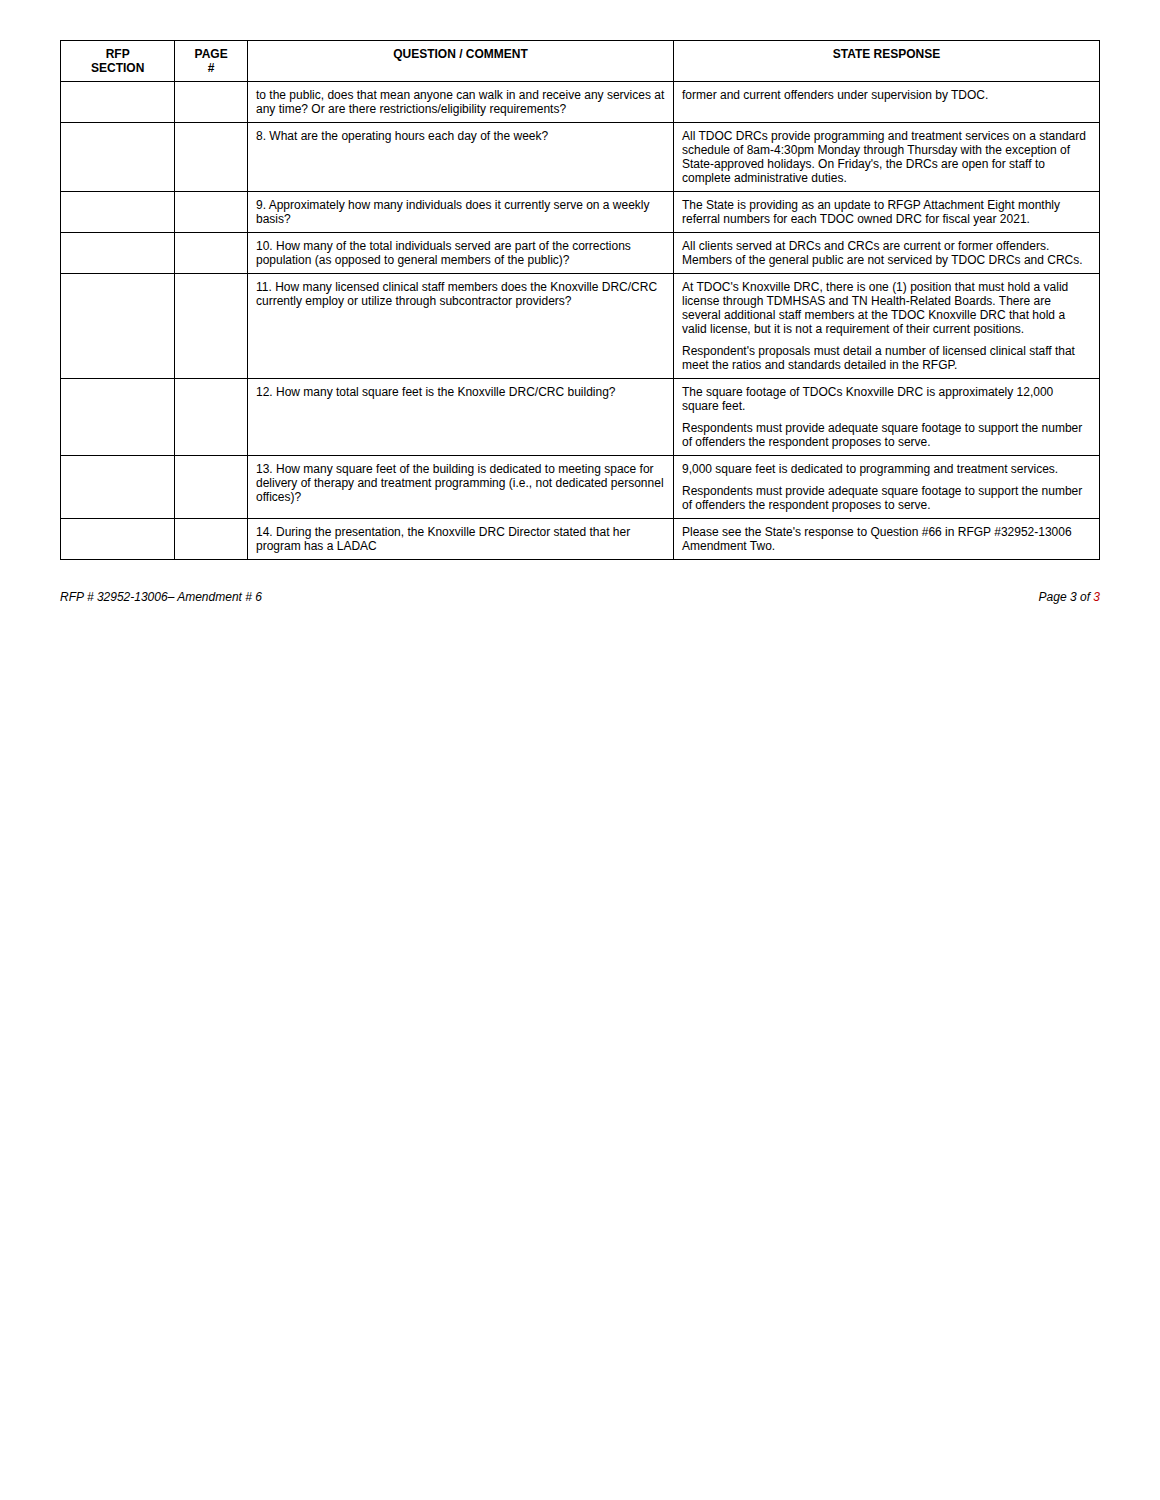| RFP SECTION | PAGE # | QUESTION / COMMENT | STATE RESPONSE |
| --- | --- | --- | --- |
| | | to the public, does that mean anyone can walk in and receive any services at any time? Or are there restrictions/eligibility requirements? | former and current offenders under supervision by TDOC. |
| | | 8. What are the operating hours each day of the week? | All TDOC DRCs provide programming and treatment services on a standard schedule of 8am-4:30pm Monday through Thursday with the exception of State-approved holidays. On Friday's, the DRCs are open for staff to complete administrative duties. |
| | | 9. Approximately how many individuals does it currently serve on a weekly basis? | The State is providing as an update to RFGP Attachment Eight monthly referral numbers for each TDOC owned DRC for fiscal year 2021. |
| | | 10. How many of the total individuals served are part of the corrections population (as opposed to general members of the public)? | All clients served at DRCs and CRCs are current or former offenders. Members of the general public are not serviced by TDOC DRCs and CRCs. |
| | | 11. How many licensed clinical staff members does the Knoxville DRC/CRC currently employ or utilize through subcontractor providers? | At TDOC's Knoxville DRC, there is one (1) position that must hold a valid license through TDMHSAS and TN Health-Related Boards. There are several additional staff members at the TDOC Knoxville DRC that hold a valid license, but it is not a requirement of their current positions. Respondent's proposals must detail a number of licensed clinical staff that meet the ratios and standards detailed in the RFGP. |
| | | 12. How many total square feet is the Knoxville DRC/CRC building? | The square footage of TDOCs Knoxville DRC is approximately 12,000 square feet. Respondents must provide adequate square footage to support the number of offenders the respondent proposes to serve. |
| | | 13. How many square feet of the building is dedicated to meeting space for delivery of therapy and treatment programming (i.e., not dedicated personnel offices)? | 9,000 square feet is dedicated to programming and treatment services. Respondents must provide adequate square footage to support the number of offenders the respondent proposes to serve. |
| | | 14. During the presentation, the Knoxville DRC Director stated that her program has a LADAC | Please see the State's response to Question #66 in RFGP #32952-13006 Amendment Two. |
RFP # 32952-13006– Amendment # 6 Page 3 of 3